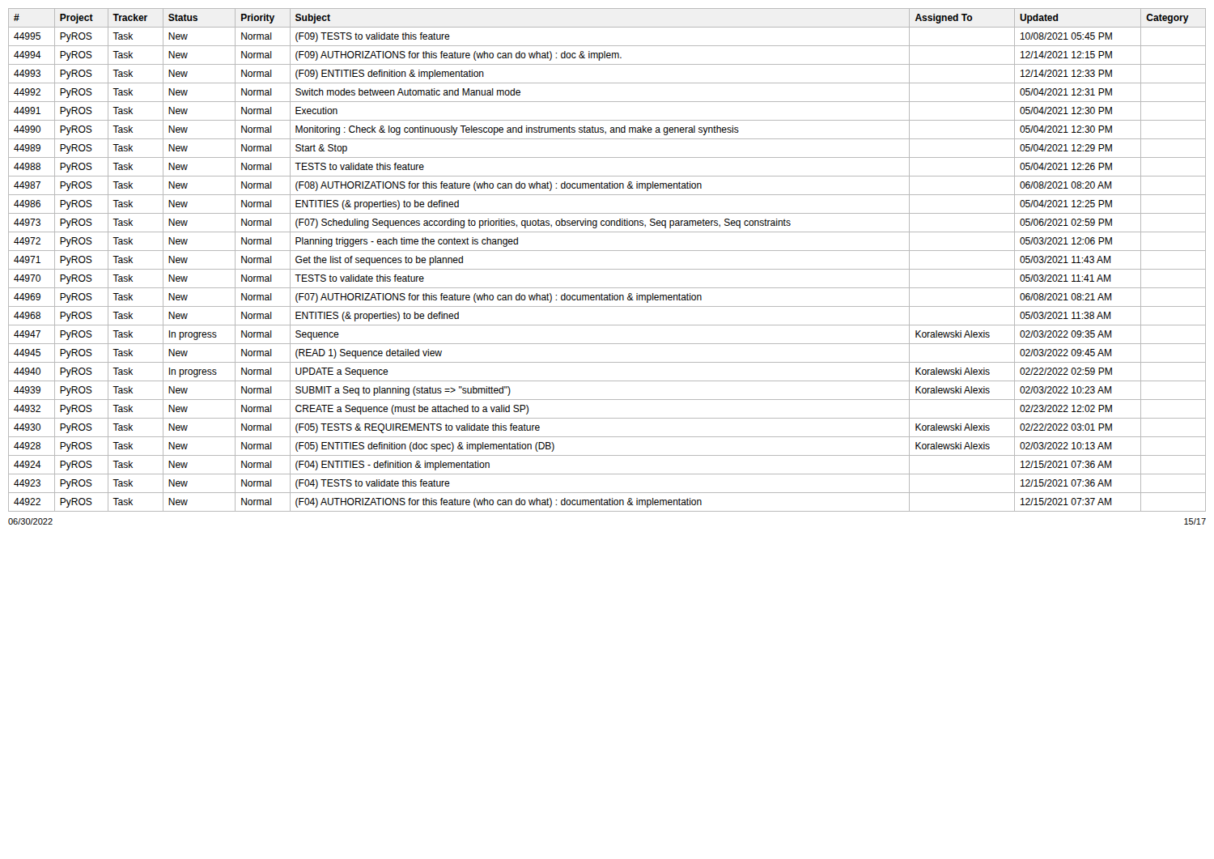| # | Project | Tracker | Status | Priority | Subject | Assigned To | Updated | Category |
| --- | --- | --- | --- | --- | --- | --- | --- | --- |
| 44995 | PyROS | Task | New | Normal | (F09) TESTS to validate this feature | | 10/08/2021 05:45 PM | |
| 44994 | PyROS | Task | New | Normal | (F09) AUTHORIZATIONS for this feature (who can do what) : doc & implem. | | 12/14/2021 12:15 PM | |
| 44993 | PyROS | Task | New | Normal | (F09) ENTITIES definition & implementation | | 12/14/2021 12:33 PM | |
| 44992 | PyROS | Task | New | Normal | Switch modes between Automatic and Manual mode | | 05/04/2021 12:31 PM | |
| 44991 | PyROS | Task | New | Normal | Execution | | 05/04/2021 12:30 PM | |
| 44990 | PyROS | Task | New | Normal | Monitoring : Check & log continuously Telescope and instruments status, and make a general synthesis | | 05/04/2021 12:30 PM | |
| 44989 | PyROS | Task | New | Normal | Start & Stop | | 05/04/2021 12:29 PM | |
| 44988 | PyROS | Task | New | Normal | TESTS to validate this feature | | 05/04/2021 12:26 PM | |
| 44987 | PyROS | Task | New | Normal | (F08) AUTHORIZATIONS for this feature (who can do what) : documentation & implementation | | 06/08/2021 08:20 AM | |
| 44986 | PyROS | Task | New | Normal | ENTITIES (& properties) to be defined | | 05/04/2021 12:25 PM | |
| 44973 | PyROS | Task | New | Normal | (F07) Scheduling Sequences according to priorities, quotas, observing conditions, Seq parameters, Seq constraints | | 05/06/2021 02:59 PM | |
| 44972 | PyROS | Task | New | Normal | Planning triggers - each time the context is changed | | 05/03/2021 12:06 PM | |
| 44971 | PyROS | Task | New | Normal | Get the list of sequences to be planned | | 05/03/2021 11:43 AM | |
| 44970 | PyROS | Task | New | Normal | TESTS to validate this feature | | 05/03/2021 11:41 AM | |
| 44969 | PyROS | Task | New | Normal | (F07) AUTHORIZATIONS for this feature (who can do what) : documentation & implementation | | 06/08/2021 08:21 AM | |
| 44968 | PyROS | Task | New | Normal | ENTITIES (& properties) to be defined | | 05/03/2021 11:38 AM | |
| 44947 | PyROS | Task | In progress | Normal | Sequence | Koralewski Alexis | 02/03/2022 09:35 AM | |
| 44945 | PyROS | Task | New | Normal | (READ 1) Sequence detailed view | | 02/03/2022 09:45 AM | |
| 44940 | PyROS | Task | In progress | Normal | UPDATE a Sequence | Koralewski Alexis | 02/22/2022 02:59 PM | |
| 44939 | PyROS | Task | New | Normal | SUBMIT a Seq to planning (status => "submitted") | Koralewski Alexis | 02/03/2022 10:23 AM | |
| 44932 | PyROS | Task | New | Normal | CREATE a Sequence (must be attached to a valid SP) | | 02/23/2022 12:02 PM | |
| 44930 | PyROS | Task | New | Normal | (F05) TESTS & REQUIREMENTS to validate this feature | Koralewski Alexis | 02/22/2022 03:01 PM | |
| 44928 | PyROS | Task | New | Normal | (F05) ENTITIES definition (doc spec) & implementation (DB) | Koralewski Alexis | 02/03/2022 10:13 AM | |
| 44924 | PyROS | Task | New | Normal | (F04) ENTITIES - definition & implementation | | 12/15/2021 07:36 AM | |
| 44923 | PyROS | Task | New | Normal | (F04) TESTS to validate this feature | | 12/15/2021 07:36 AM | |
| 44922 | PyROS | Task | New | Normal | (F04) AUTHORIZATIONS for this feature (who can do what) : documentation & implementation | | 12/15/2021 07:37 AM | |
06/30/2022 15/17